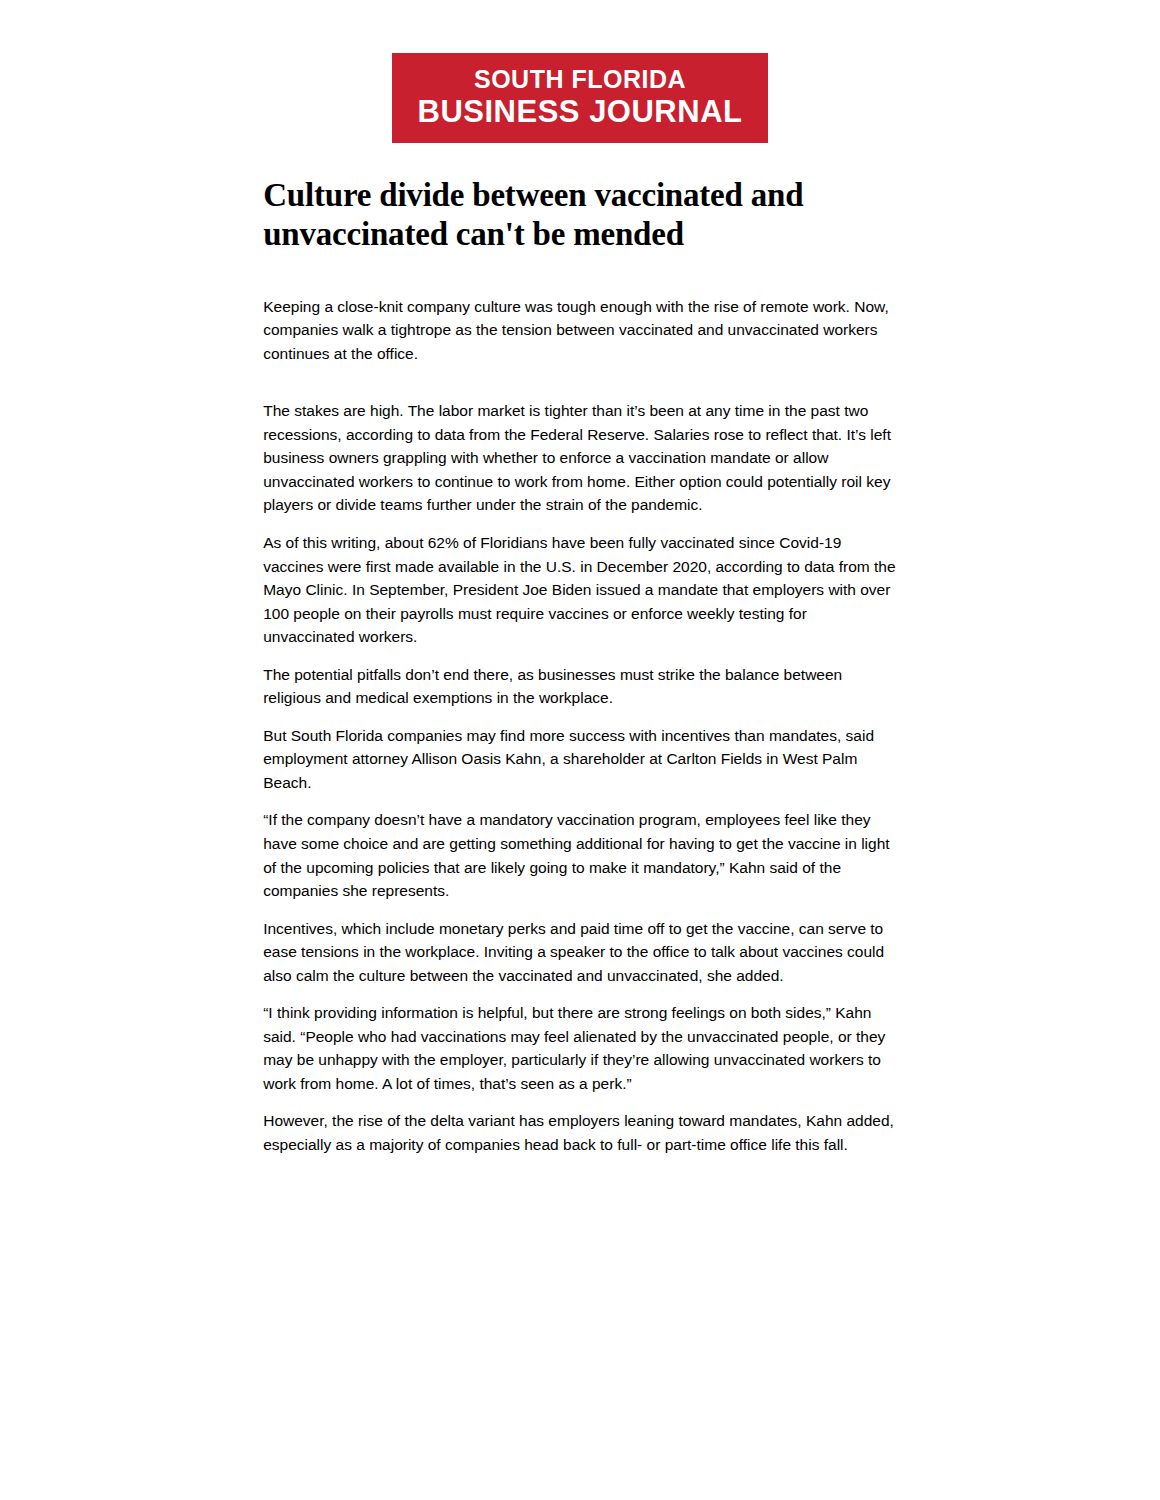South Florida Business Journal
Culture divide between vaccinated and unvaccinated can't be mended
Keeping a close-knit company culture was tough enough with the rise of remote work. Now, companies walk a tightrope as the tension between vaccinated and unvaccinated workers continues at the office.
The stakes are high. The labor market is tighter than it’s been at any time in the past two recessions, according to data from the Federal Reserve. Salaries rose to reflect that. It’s left business owners grappling with whether to enforce a vaccination mandate or allow unvaccinated workers to continue to work from home. Either option could potentially roil key players or divide teams further under the strain of the pandemic.
As of this writing, about 62% of Floridians have been fully vaccinated since Covid-19 vaccines were first made available in the U.S. in December 2020, according to data from the Mayo Clinic. In September, President Joe Biden issued a mandate that employers with over 100 people on their payrolls must require vaccines or enforce weekly testing for unvaccinated workers.
The potential pitfalls don’t end there, as businesses must strike the balance between religious and medical exemptions in the workplace.
But South Florida companies may find more success with incentives than mandates, said employment attorney Allison Oasis Kahn, a shareholder at Carlton Fields in West Palm Beach.
“If the company doesn’t have a mandatory vaccination program, employees feel like they have some choice and are getting something additional for having to get the vaccine in light of the upcoming policies that are likely going to make it mandatory,” Kahn said of the companies she represents.
Incentives, which include monetary perks and paid time off to get the vaccine, can serve to ease tensions in the workplace. Inviting a speaker to the office to talk about vaccines could also calm the culture between the vaccinated and unvaccinated, she added.
“I think providing information is helpful, but there are strong feelings on both sides,” Kahn said. “People who had vaccinations may feel alienated by the unvaccinated people, or they may be unhappy with the employer, particularly if they’re allowing unvaccinated workers to work from home. A lot of times, that’s seen as a perk.”
However, the rise of the delta variant has employers leaning toward mandates, Kahn added, especially as a majority of companies head back to full- or part-time office life this fall.